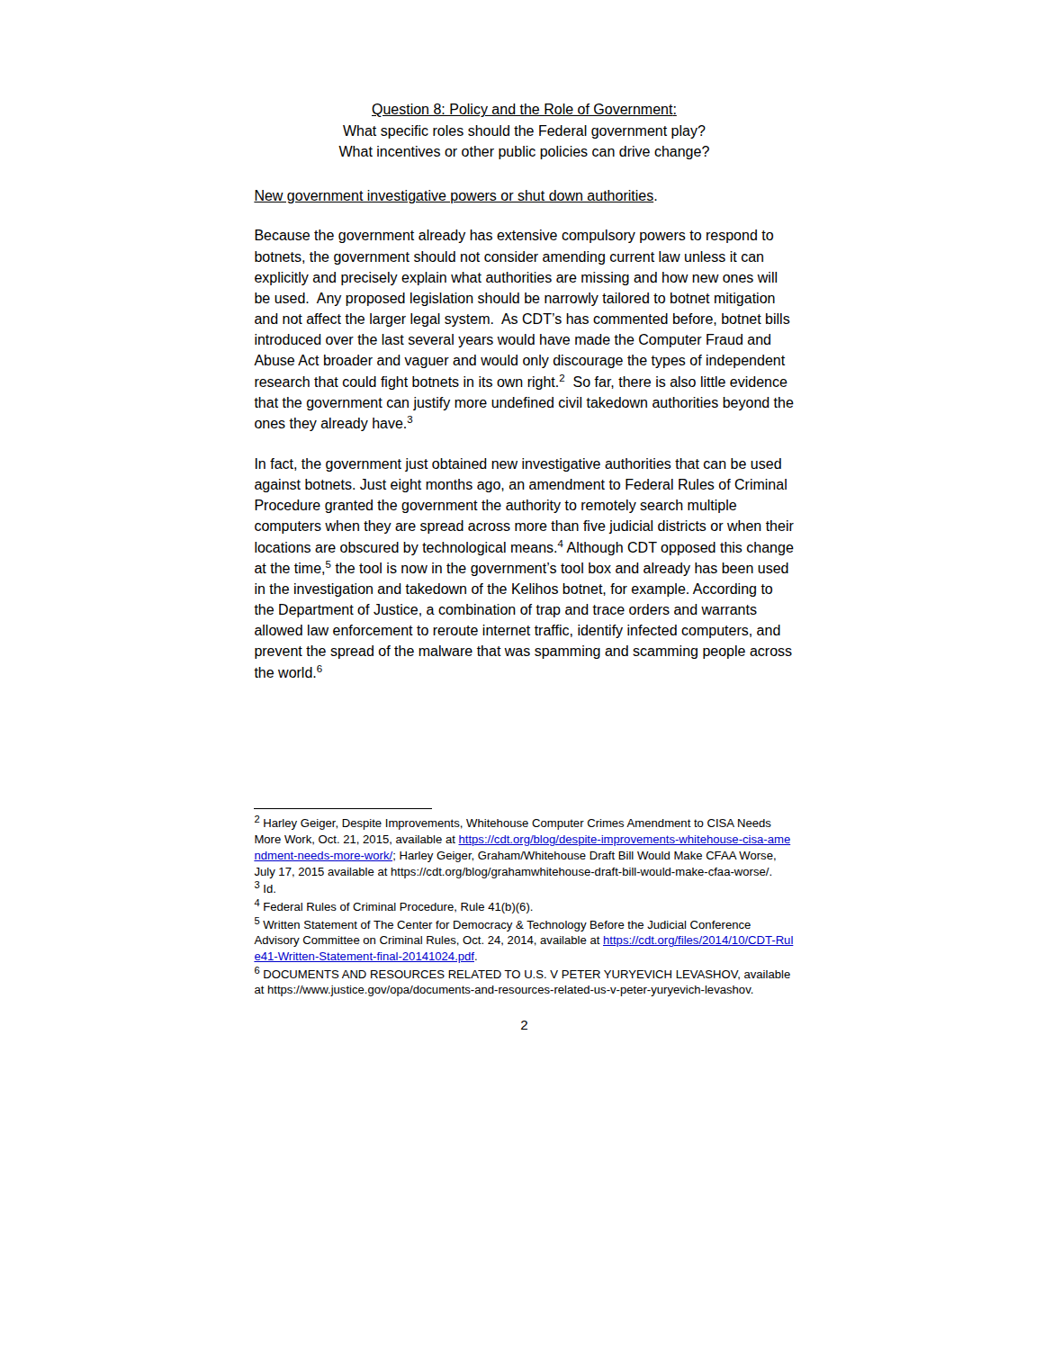Question 8: Policy and the Role of Government:
What specific roles should the Federal government play?
What incentives or other public policies can drive change?
New government investigative powers or shut down authorities.
Because the government already has extensive compulsory powers to respond to botnets, the government should not consider amending current law unless it can explicitly and precisely explain what authorities are missing and how new ones will be used. Any proposed legislation should be narrowly tailored to botnet mitigation and not affect the larger legal system. As CDT’s has commented before, botnet bills introduced over the last several years would have made the Computer Fraud and Abuse Act broader and vaguer and would only discourage the types of independent research that could fight botnets in its own right.2 So far, there is also little evidence that the government can justify more undefined civil takedown authorities beyond the ones they already have.3
In fact, the government just obtained new investigative authorities that can be used against botnets. Just eight months ago, an amendment to Federal Rules of Criminal Procedure granted the government the authority to remotely search multiple computers when they are spread across more than five judicial districts or when their locations are obscured by technological means.4 Although CDT opposed this change at the time,5 the tool is now in the government’s tool box and already has been used in the investigation and takedown of the Kelihos botnet, for example. According to the Department of Justice, a combination of trap and trace orders and warrants allowed law enforcement to reroute internet traffic, identify infected computers, and prevent the spread of the malware that was spamming and scamming people across the world.6
2 Harley Geiger, Despite Improvements, Whitehouse Computer Crimes Amendment to CISA Needs More Work, Oct. 21, 2015, available at https://cdt.org/blog/despite-improvements-whitehouse-cisa-amendment-needs-more-work/; Harley Geiger, Graham/Whitehouse Draft Bill Would Make CFAA Worse, July 17, 2015 available at https://cdt.org/blog/grahamwhitehouse-draft-bill-would-make-cfaa-worse/.
3 Id.
4 Federal Rules of Criminal Procedure, Rule 41(b)(6).
5 Written Statement of The Center for Democracy & Technology Before the Judicial Conference Advisory Committee on Criminal Rules, Oct. 24, 2014, available at https://cdt.org/files/2014/10/CDT-Rule41-Written-Statement-final-20141024.pdf.
6 DOCUMENTS AND RESOURCES RELATED TO U.S. V PETER YURYEVICH LEVASHOV, available at https://www.justice.gov/opa/documents-and-resources-related-us-v-peter-yuryevich-levashov.
2